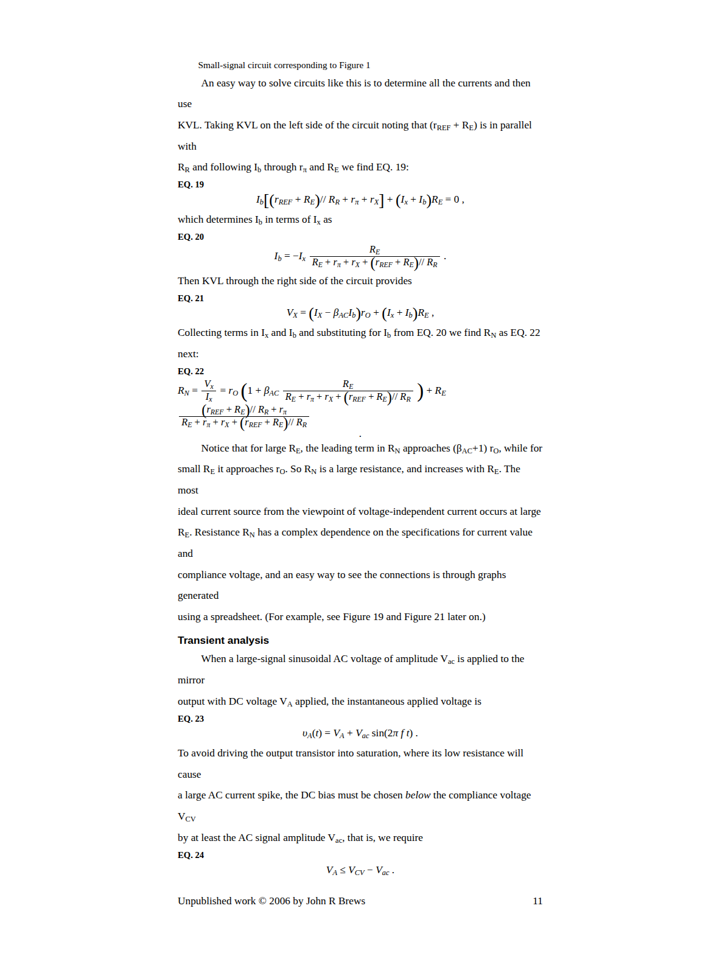Small-signal circuit corresponding to Figure 1
An easy way to solve circuits like this is to determine all the currents and then use
KVL. Taking KVL on the left side of the circuit noting that (rREF + RE) is in parallel with
RR and following Ib through rπ and RE we find EQ. 19:
EQ. 19
Ib[(rREF + RE)// RR + rπ + rX] + (Ix + Ib) RE = 0 ,
which determines Ib in terms of Ix as
EQ. 20
Ib = −Ix RE RE + rπ + rX + (rREF + RE)// RR .
Then KVL through the right side of the circuit provides
EQ. 21
VX = (IX − βAC Ib) rO + (Ix + Ib) RE ,
Collecting terms in Ix and Ib and substituting for Ib from EQ. 20 we find RN as EQ. 22
next:
EQ. 22
RN = Vx Ix = rO (1 + βAC RE RE + rπ + rX + (rREF + RE)// RR ) + RE (rREF + RE)// RR + rπ RE + rπ + rX + (rREF + RE)// RR .
Notice that for large RE, the leading term in RN approaches (βAC+1) rO, while for
small RE it approaches rO. So RN is a large resistance, and increases with RE. The most
ideal current source from the viewpoint of voltage-independent current occurs at large
RE. Resistance RN has a complex dependence on the specifications for current value and
compliance voltage, and an easy way to see the connections is through graphs generated
using a spreadsheet. (For example, see Figure 19 and Figure 21 later on.)
Transient analysis
When a large-signal sinusoidal AC voltage of amplitude Vac is applied to the mirror
output with DC voltage VA applied, the instantaneous applied voltage is
EQ. 23
υA(t) = VA + Vac sin(2π f t) .
To avoid driving the output transistor into saturation, where its low resistance will cause
a large AC current spike, the DC bias must be chosen below the compliance voltage VCV
by at least the AC signal amplitude Vac, that is, we require
EQ. 24
VA ≤ VCV − Vac .
Unpublished work © 2006 by John R Brews 11